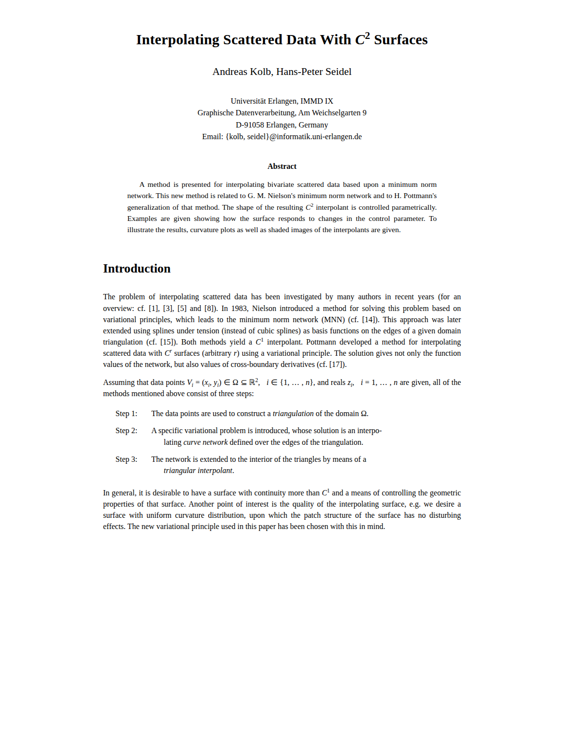Interpolating Scattered Data With C2 Surfaces
Andreas Kolb, Hans-Peter Seidel
Universität Erlangen, IMMD IX
Graphische Datenverarbeitung, Am Weichselgarten 9
D-91058 Erlangen, Germany
Email: {kolb, seidel}@informatik.uni-erlangen.de
Abstract
A method is presented for interpolating bivariate scattered data based upon a minimum norm network. This new method is related to G. M. Nielson's minimum norm network and to H. Pottmann's generalization of that method. The shape of the resulting C2 interpolant is controlled parametrically. Examples are given showing how the surface responds to changes in the control parameter. To illustrate the results, curvature plots as well as shaded images of the interpolants are given.
Introduction
The problem of interpolating scattered data has been investigated by many authors in recent years (for an overview: cf. [1], [3], [5] and [8]). In 1983, Nielson introduced a method for solving this problem based on variational principles, which leads to the minimum norm network (MNN) (cf. [14]). This approach was later extended using splines under tension (instead of cubic splines) as basis functions on the edges of a given domain triangulation (cf. [15]). Both methods yield a C1 interpolant. Pottmann developed a method for interpolating scattered data with Cr surfaces (arbitrary r) using a variational principle. The solution gives not only the function values of the network, but also values of cross-boundary derivatives (cf. [17]).
Assuming that data points Vi = (xi, yi) ∈ Ω ⊆ ℝ2, i ∈ {1, … , n}, and reals zi, i = 1, … , n are given, all of the methods mentioned above consist of three steps:
Step 1:
The data points are used to construct a triangulation of the domain Ω.
Step 2:
A specific variational problem is introduced, whose solution is an interpo-lating curve network defined over the edges of the triangulation.
Step 3:
The network is extended to the interior of the triangles by means of atriangular interpolant.
In general, it is desirable to have a surface with continuity more than C1 and a means of controlling the geometric properties of that surface. Another point of interest is the quality of the interpolating surface, e.g. we desire a surface with uniform curvature distribution, upon which the patch structure of the surface has no disturbing effects. The new variational principle used in this paper has been chosen with this in mind.